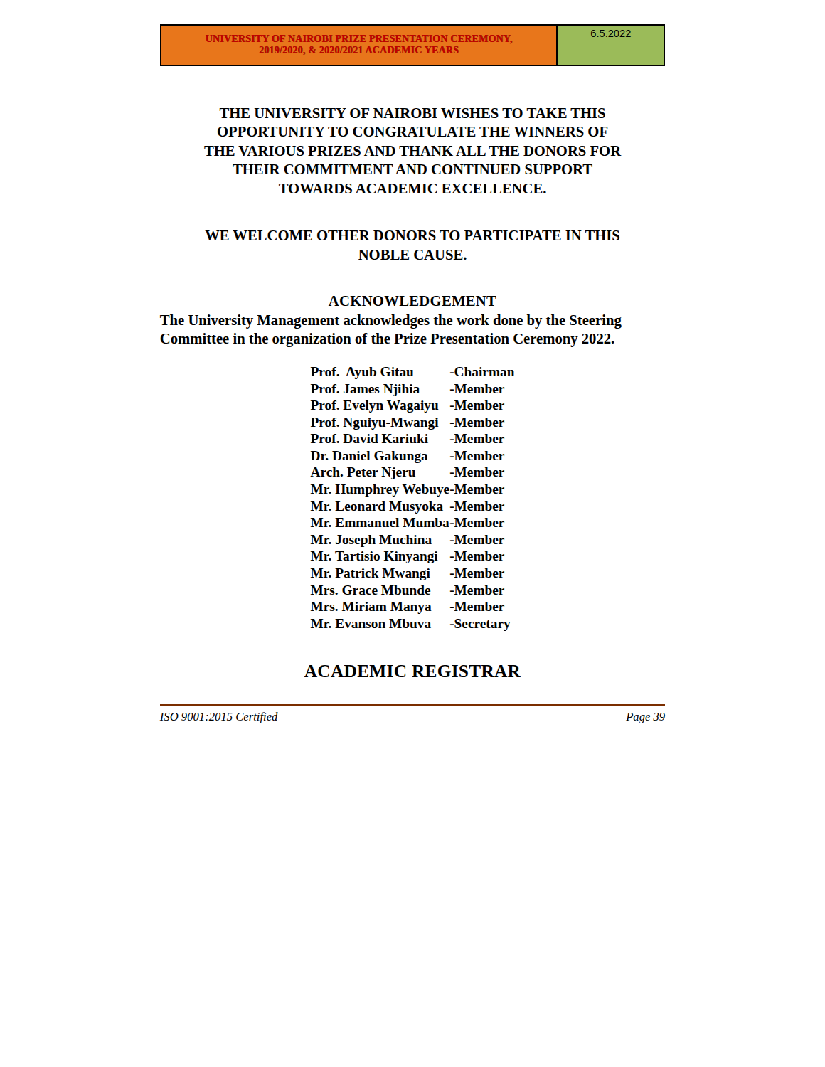UNIVERSITY OF NAIROBI PRIZE PRESENTATION CEREMONY,
2019/2020, & 2020/2021 ACADEMIC YEARS
6.5.2022
THE UNIVERSITY OF NAIROBI WISHES TO TAKE THIS
OPPORTUNITY TO CONGRATULATE THE WINNERS OF
THE VARIOUS PRIZES AND THANK ALL THE DONORS FOR
THEIR COMMITMENT AND CONTINUED SUPPORT
TOWARDS ACADEMIC EXCELLENCE.
WE WELCOME OTHER DONORS TO PARTICIPATE IN THIS
NOBLE CAUSE.
ACKNOWLEDGEMENT
The University Management acknowledges the work done by the Steering Committee in the organization of the Prize Presentation Ceremony 2022.
| Prof. Ayub Gitau | - | Chairman |
| Prof. James Njihia | - | Member |
| Prof. Evelyn Wagaiyu | - | Member |
| Prof. Nguiyu-Mwangi | - | Member |
| Prof. David Kariuki | - | Member |
| Dr. Daniel Gakunga | - | Member |
| Arch. Peter Njeru | - | Member |
| Mr. Humphrey Webuye | - | Member |
| Mr. Leonard Musyoka | - | Member |
| Mr. Emmanuel Mumba | - | Member |
| Mr. Joseph Muchina | - | Member |
| Mr. Tartisio Kinyangi | - | Member |
| Mr. Patrick Mwangi | - | Member |
| Mrs. Grace Mbunde | - | Member |
| Mrs. Miriam Manya | - | Member |
| Mr. Evanson Mbuva | - | Secretary |
ACADEMIC REGISTRAR
ISO 9001:2015 Certified
Page 39